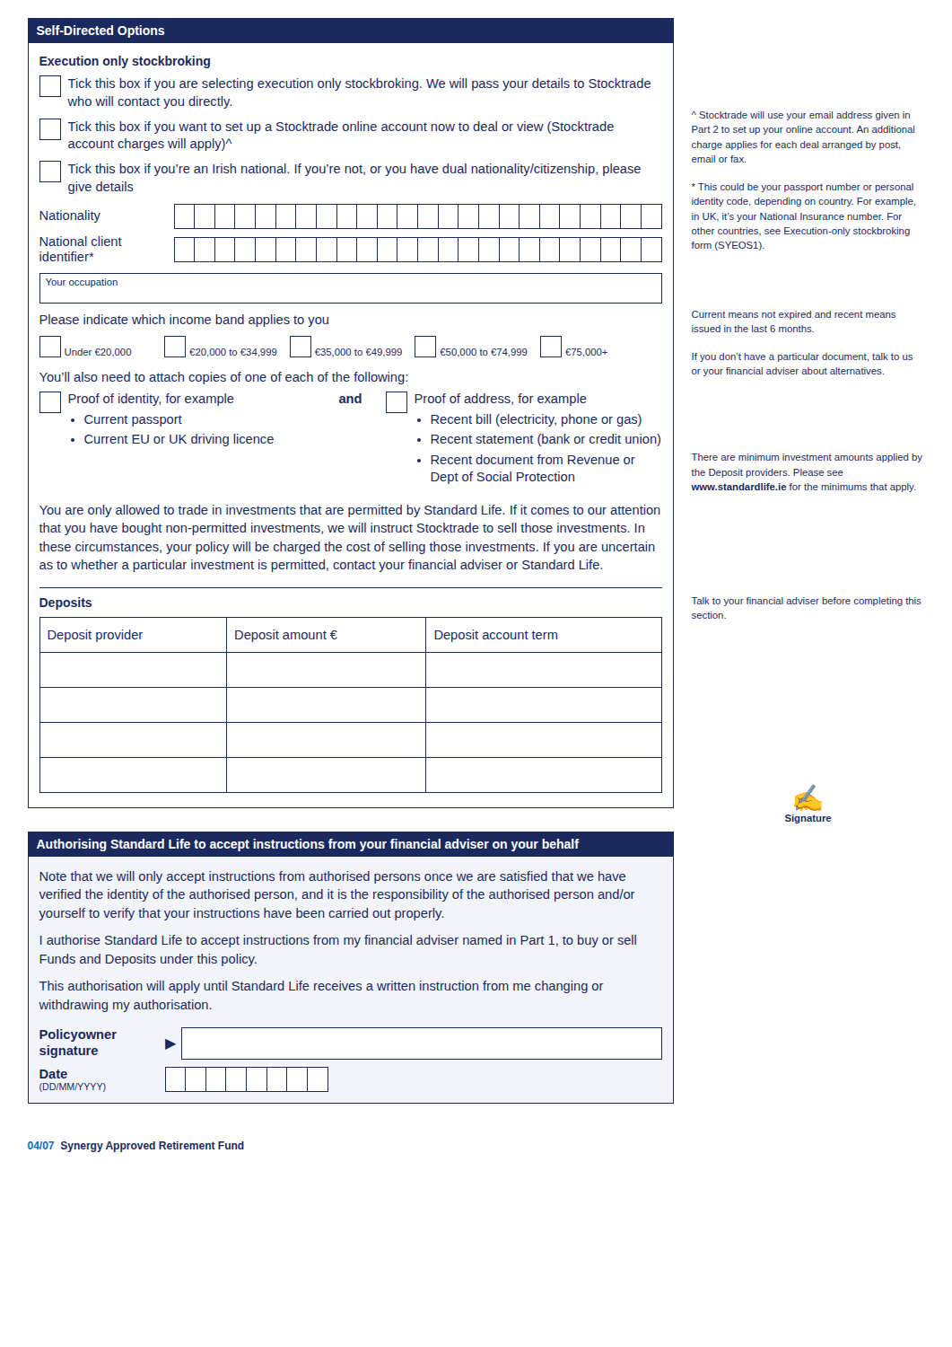Self-Directed Options
Execution only stockbroking
Tick this box if you are selecting execution only stockbroking. We will pass your details to Stocktrade who will contact you directly.
Tick this box if you want to set up a Stocktrade online account now to deal or view (Stocktrade account charges will apply)^
Tick this box if you’re an Irish national. If you’re not, or you have dual nationality/citizenship, please give details
Nationality
National client
identifier*
Your occupation
Please indicate which income band applies to you
Under €20,000
€20,000 to €34,999
€35,000 to €49,999
€50,000 to €74,999
€75,000+
You’ll also need to attach copies of one of each of the following:
Proof of identity, for example
Current passport
Current EU or UK driving licence
and
Proof of address, for example
Recent bill (electricity, phone or gas)
Recent statement (bank or credit union)
Recent document from Revenue or Dept of Social Protection
You are only allowed to trade in investments that are permitted by Standard Life. If it comes to our attention that you have bought non-permitted investments, we will instruct Stocktrade to sell those investments. In these circumstances, your policy will be charged the cost of selling those investments. If you are uncertain as to whether a particular investment is permitted, contact your financial adviser or Standard Life.
Deposits
| Deposit provider | Deposit amount € | Deposit account term |
| --- | --- | --- |
Authorising Standard Life to accept instructions from your financial adviser on your behalf
Note that we will only accept instructions from authorised persons once we are satisfied that we have verified the identity of the authorised person, and it is the responsibility of the authorised person and/or yourself to verify that your instructions have been carried out properly.
I authorise Standard Life to accept instructions from my financial adviser named in Part 1, to buy or sell Funds and Deposits under this policy.
This authorisation will apply until Standard Life receives a written instruction from me changing or withdrawing my authorisation.
Policyowner
signature
▶
Date(DD/MM/YYYY)
04/07 Synergy Approved Retirement Fund
^ Stocktrade will use your email address given in Part 2 to set up your online account. An additional charge applies for each deal arranged by post, email or fax.
* This could be your passport number or personal identity code, depending on country. For example, in UK, it’s your National Insurance number. For other countries, see Execution-only stockbroking form (SYEOS1).
Current means not expired and recent means issued in the last 6 months.
If you don’t have a particular document, talk to us or your financial adviser about alternatives.
There are minimum investment amounts applied by the Deposit providers. Please see www.standardlife.ie for the minimums that apply.
Talk to your financial adviser before completing this section.
✍ Signature